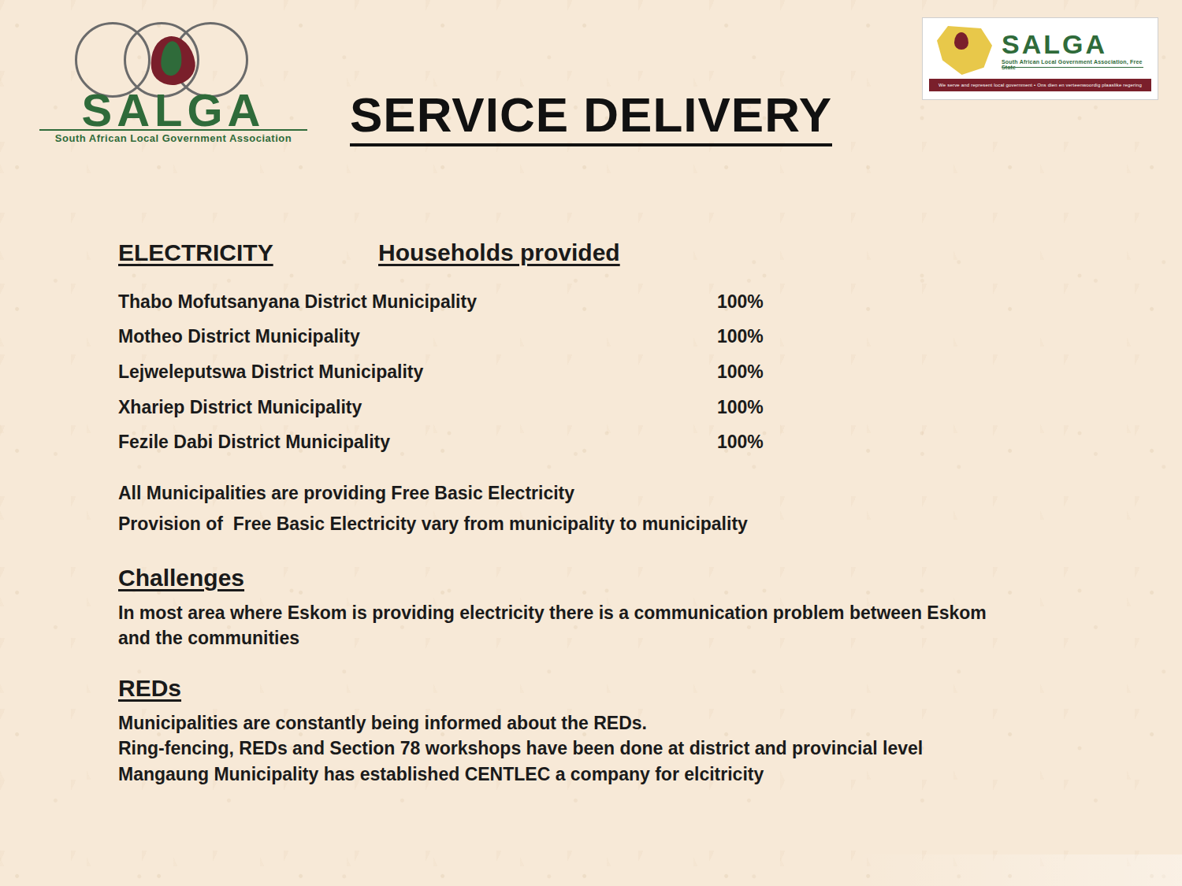SALGA
South African Local Government Association
SALGA
South African Local Government Association, Free State
We serve and represent local government • Ons dien en verteenwoordig plaaslike regering
SERVICE DELIVERY
ELECTRICITY
Households provided
| Thabo Mofutsanyana District Municipality | 100% |
| Motheo District Municipality | 100% |
| Lejweleputswa District Municipality | 100% |
| Xhariep District Municipality | 100% |
| Fezile Dabi District Municipality | 100% |
All Municipalities are providing Free Basic Electricity
Provision of Free Basic Electricity vary from municipality to municipality
Challenges
In most area where Eskom is providing electricity there is a communication problem between Eskom and the communities
REDs
Municipalities are constantly being informed about the REDs.
Ring-fencing, REDs and Section 78 workshops have been done at district and provincial level
Mangaung Municipality has established CENTLEC a company for elcitricity